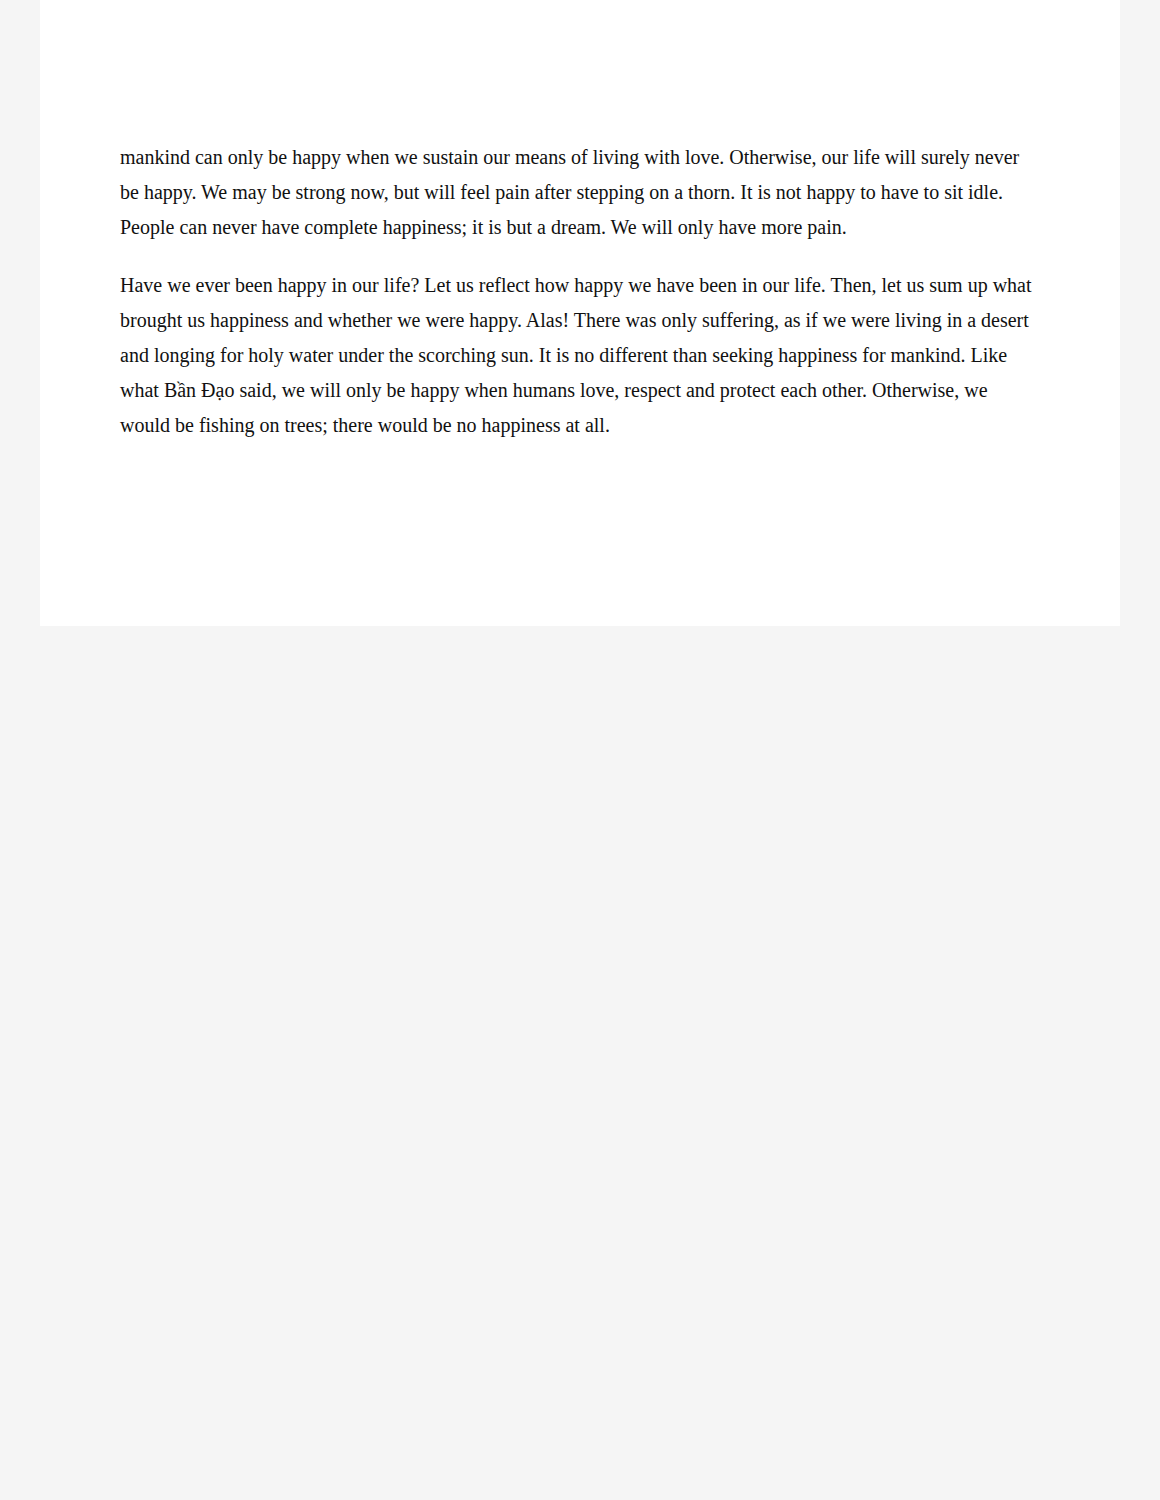mankind can only be happy when we sustain our means of living with love. Otherwise, our life will surely never be happy. We may be strong now, but will feel pain after stepping on a thorn. It is not happy to have to sit idle. People can never have complete happiness; it is but a dream. We will only have more pain.
Have we ever been happy in our life? Let us reflect how happy we have been in our life. Then, let us sum up what brought us happiness and whether we were happy. Alas! There was only suffering, as if we were living in a desert and longing for holy water under the scorching sun. It is no different than seeking happiness for mankind. Like what Bần Đạo said, we will only be happy when humans love, respect and protect each other. Otherwise, we would be fishing on trees; there would be no happiness at all.